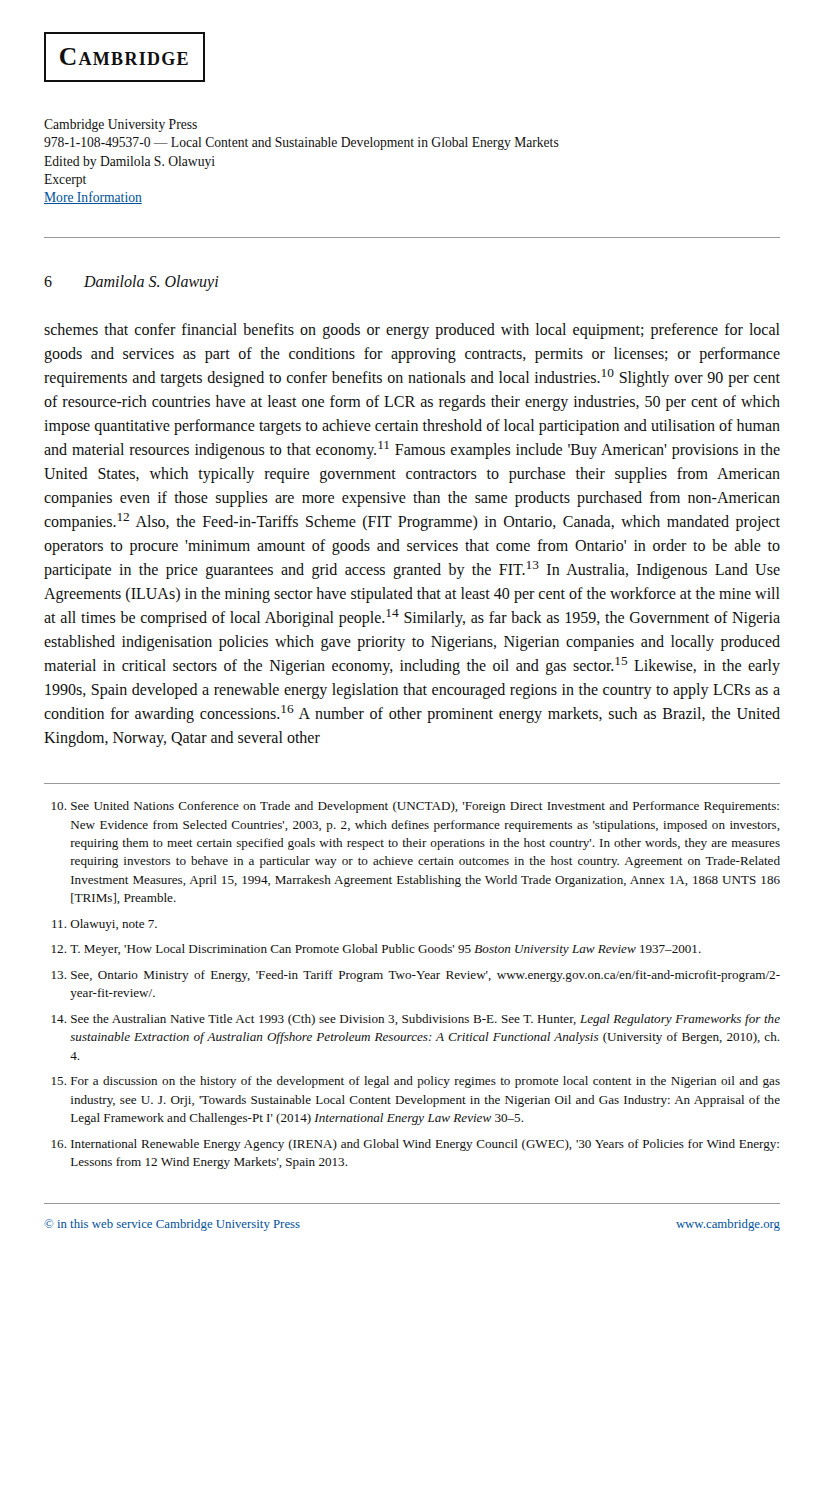Cambridge
Cambridge University Press
978-1-108-49537-0 — Local Content and Sustainable Development in Global Energy Markets
Edited by Damilola S. Olawuyi
Excerpt
More Information
6 Damilola S. Olawuyi
schemes that confer financial benefits on goods or energy produced with local equipment; preference for local goods and services as part of the conditions for approving contracts, permits or licenses; or performance requirements and targets designed to confer benefits on nationals and local industries.10 Slightly over 90 per cent of resource-rich countries have at least one form of LCR as regards their energy industries, 50 per cent of which impose quantitative performance targets to achieve certain threshold of local participation and utilisation of human and material resources indigenous to that economy.11 Famous examples include 'Buy American' provisions in the United States, which typically require government contractors to purchase their supplies from American companies even if those supplies are more expensive than the same products purchased from non-American companies.12 Also, the Feed-in-Tariffs Scheme (FIT Programme) in Ontario, Canada, which mandated project operators to procure 'minimum amount of goods and services that come from Ontario' in order to be able to participate in the price guarantees and grid access granted by the FIT.13 In Australia, Indigenous Land Use Agreements (ILUAs) in the mining sector have stipulated that at least 40 per cent of the workforce at the mine will at all times be comprised of local Aboriginal people.14 Similarly, as far back as 1959, the Government of Nigeria established indigenisation policies which gave priority to Nigerians, Nigerian companies and locally produced material in critical sectors of the Nigerian economy, including the oil and gas sector.15 Likewise, in the early 1990s, Spain developed a renewable energy legislation that encouraged regions in the country to apply LCRs as a condition for awarding concessions.16 A number of other prominent energy markets, such as Brazil, the United Kingdom, Norway, Qatar and several other
See United Nations Conference on Trade and Development (UNCTAD), 'Foreign Direct Investment and Performance Requirements: New Evidence from Selected Countries', 2003, p. 2, which defines performance requirements as 'stipulations, imposed on investors, requiring them to meet certain specified goals with respect to their operations in the host country'. In other words, they are measures requiring investors to behave in a particular way or to achieve certain outcomes in the host country. Agreement on Trade-Related Investment Measures, April 15, 1994, Marrakesh Agreement Establishing the World Trade Organization, Annex 1A, 1868 UNTS 186 [TRIMs], Preamble.
Olawuyi, note 7.
T. Meyer, 'How Local Discrimination Can Promote Global Public Goods' 95 Boston University Law Review 1937–2001.
See, Ontario Ministry of Energy, 'Feed-in Tariff Program Two-Year Review', www.energy.gov.on.ca/en/fit-and-microfit-program/2-year-fit-review/.
See the Australian Native Title Act 1993 (Cth) see Division 3, Subdivisions B-E. See T. Hunter, Legal Regulatory Frameworks for the sustainable Extraction of Australian Offshore Petroleum Resources: A Critical Functional Analysis (University of Bergen, 2010), ch. 4.
For a discussion on the history of the development of legal and policy regimes to promote local content in the Nigerian oil and gas industry, see U. J. Orji, 'Towards Sustainable Local Content Development in the Nigerian Oil and Gas Industry: An Appraisal of the Legal Framework and Challenges-Pt I' (2014) International Energy Law Review 30–5.
International Renewable Energy Agency (IRENA) and Global Wind Energy Council (GWEC), '30 Years of Policies for Wind Energy: Lessons from 12 Wind Energy Markets', Spain 2013.
© in this web service Cambridge University Press www.cambridge.org